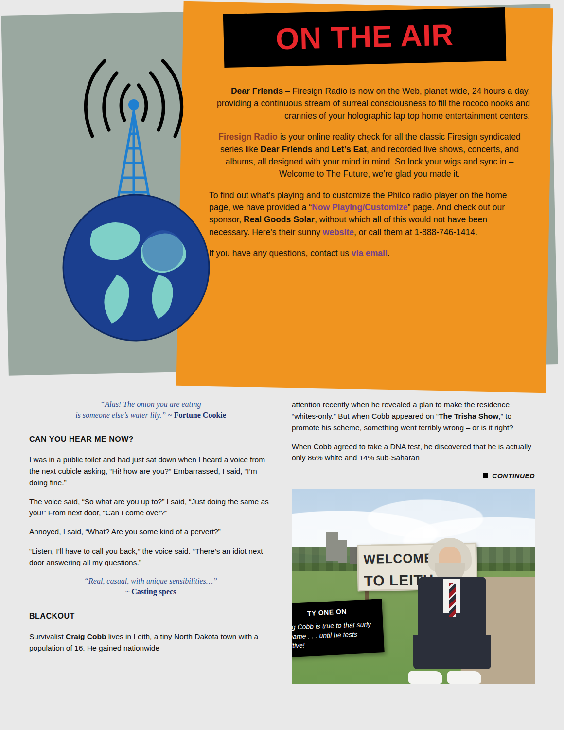ON THE AIR
Dear Friends – Firesign Radio is now on the Web, planet wide, 24 hours a day, providing a continuous stream of surreal consciousness to fill the rococo nooks and crannies of your holographic lap top home entertainment centers.
Firesign Radio is your online reality check for all the classic Firesign syndicated series like Dear Friends and Let’s Eat, and recorded live shows, concerts, and albums, all designed with your mind in mind. So lock your wigs and sync in – Welcome to The Future, we’re glad you made it.
To find out what’s playing and to customize the Philco radio player on the home page, we have provided a “Now Playing/Customize” page. And check out our sponsor, Real Goods Solar, without which all of this would not have been necessary. Here’s their sunny website, or call them at 1-888-746-1414.
If you have any questions, contact us via email.
“Alas! The onion you are eating
is someone else’s water lily.” ~ Fortune Cookie
CAN YOU HEAR ME NOW?
I was in a public toilet and had just sat down when I heard a voice from the next cubicle asking, “Hi! how are you?” Embarrassed, I said, “I’m doing fine.”
The voice said, “So what are you up to?” I said, “Just doing the same as you!” From next door, “Can I come over?”
Annoyed, I said, “What? Are you some kind of a pervert?”
“Listen, I’ll have to call you back,” the voice said. “There’s an idiot next door answering all my questions.”
“Real, casual, with unique sensibilities…”
~ Casting specs
BLACKOUT
Survivalist Craig Cobb lives in Leith, a tiny North Dakota town with a population of 16. He gained nationwide
attention recently when he revealed a plan to make the residence “whites-only.” But when Cobb appeared on “The Trisha Show,” to promote his scheme, something went terribly wrong – or is it right?
When Cobb agreed to take a DNA test, he discovered that he is actually only 86% white and 14% sub-Saharan
CONTINUED
WELCOME TO LEITH
TY ONE ON
Craig Cobb is true to that surly surname . . . until he tests positive!